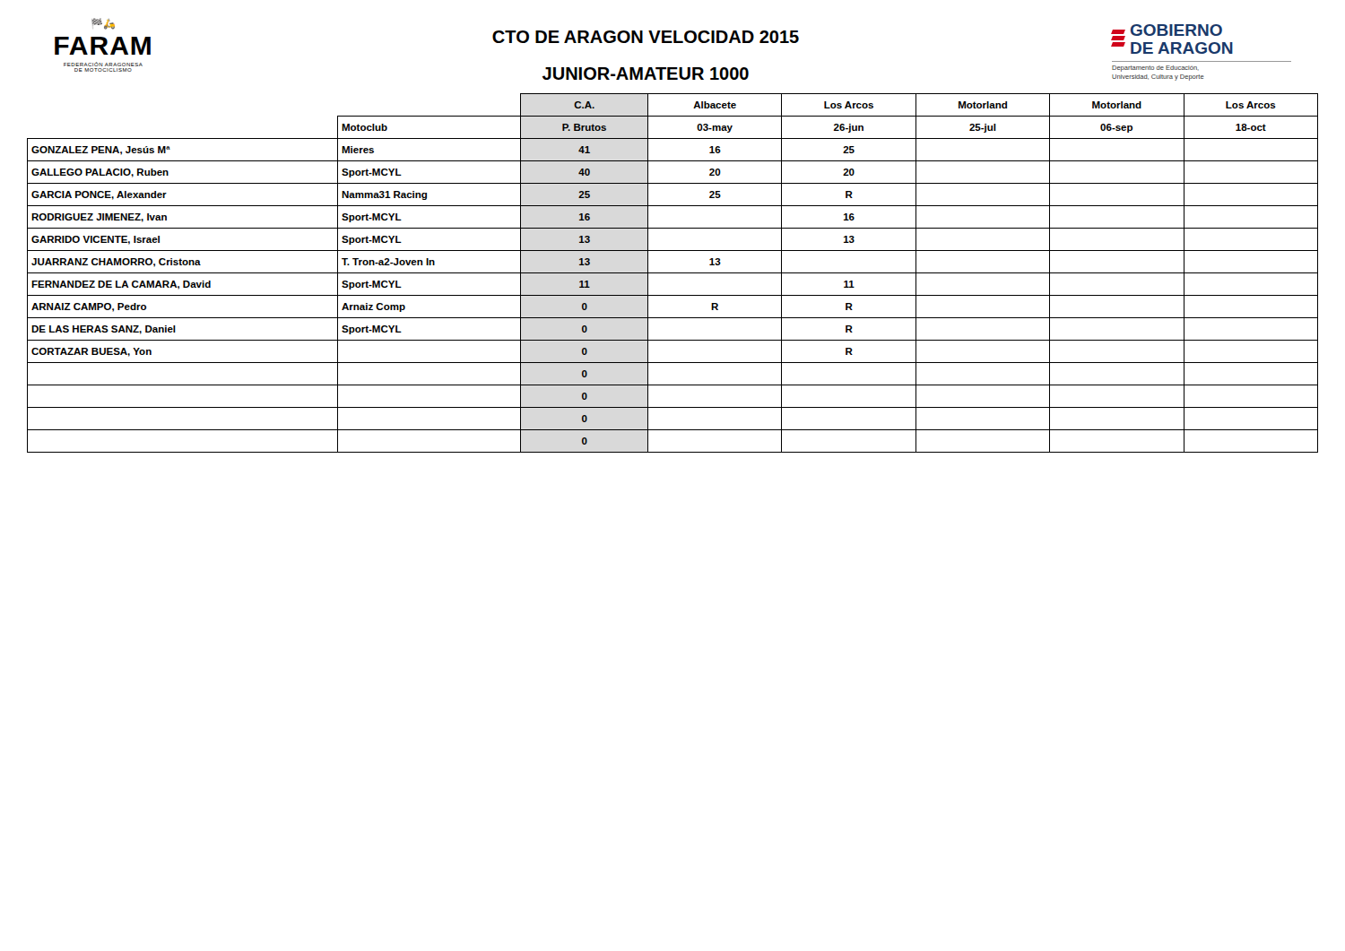🏁🛵
FARAM
FEDERACIÓN ARAGONESA
DE MOTOCICLISMO
CTO DE ARAGON VELOCIDAD 2015
JUNIOR-AMATEUR 1000
GOBIERNO
DE ARAGON
Departamento de Educación,
Universidad, Cultura y Deporte
| | | C.A. | Albacete | Los Arcos | Motorland | Motorland | Los Arcos |
| --- | --- | --- | --- | --- | --- | --- | --- |
| | Motoclub | P. Brutos | 03-may | 26-jun | 25-jul | 06-sep | 18-oct |
| GONZALEZ PENA, Jesús Mª | Mieres | 41 | 16 | 25 | | | |
| GALLEGO PALACIO, Ruben | Sport-MCYL | 40 | 20 | 20 | | | |
| GARCIA PONCE, Alexander | Namma31 Racing | 25 | 25 | R | | | |
| RODRIGUEZ JIMENEZ, Ivan | Sport-MCYL | 16 | | 16 | | | |
| GARRIDO VICENTE, Israel | Sport-MCYL | 13 | | 13 | | | |
| JUARRANZ CHAMORRO, Cristona | T. Tron-a2-Joven In | 13 | 13 | | | | |
| FERNANDEZ DE LA CAMARA, David | Sport-MCYL | 11 | | 11 | | | |
| ARNAIZ CAMPO, Pedro | Arnaiz Comp | 0 | R | R | | | |
| DE LAS HERAS SANZ, Daniel | Sport-MCYL | 0 | | R | | | |
| CORTAZAR BUESA, Yon | | 0 | | R | | | |
| | | 0 | | | | | |
| | | 0 | | | | | |
| | | 0 | | | | | |
| | | 0 | | | | | |